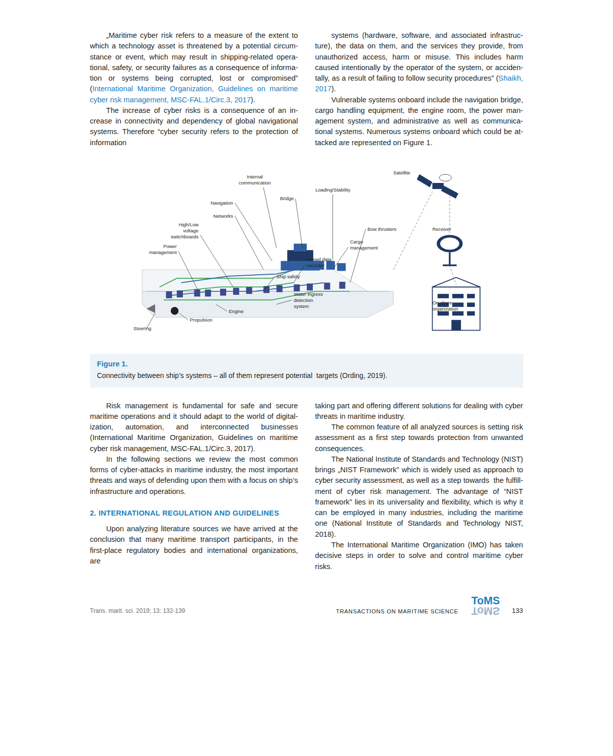„Maritime cyber risk refers to a measure of the extent to which a technology asset is threatened by a potential circumstance or event, which may result in shipping-related operational, safety, or security failures as a consequence of information or systems being corrupted, lost or compromised” (International Maritime Organization, Guidelines on maritime cyber risk management, MSC-FAL.1/Circ.3, 2017).
The increase of cyber risks is a consequence of an increase in connectivity and dependency of global navigational systems. Therefore “cyber security refers to the protection of information
systems (hardware, software, and associated infrastructure), the data on them, and the services they provide, from unauthorized access, harm or misuse. This includes harm caused intentionally by the operator of the system, or accidentally, as a result of failing to follow security procedures” (Shaikh, 2017).
Vulnerable systems onboard include the navigation bridge, cargo handling equipment, the engine room, the power management system, and administrative as well as communicational systems. Numerous systems onboard which could be attacked are represented on Figure 1.
Internal communication Loading/Stability Satellite Bridge Navigation Networks High/Low voltage switchboards Power management Bow thrusters Cargo management Vessel data recorder Ship safety Water ingress detection system Engine Propulsion Steering Receiver On-shore organization
Figure 1. Connectivity between ship’s systems – all of them represent potential targets (Ording, 2019).
Risk management is fundamental for safe and secure maritime operations and it should adapt to the world of digitalization, automation, and interconnected businesses (International Maritime Organization, Guidelines on maritime cyber risk management, MSC-FAL.1/Circ.3, 2017).
In the following sections we review the most common forms of cyber-attacks in maritime industry, the most important threats and ways of defending upon them with a focus on ship’s infrastructure and operations.
2. INTERNATIONAL REGULATION AND GUIDELINES
Upon analyzing literature sources we have arrived at the conclusion that many maritime transport participants, in the first-place regulatory bodies and international organizations, are
taking part and offering different solutions for dealing with cyber threats in maritime industry.
The common feature of all analyzed sources is setting risk assessment as a first step towards protection from unwanted consequences.
The National Institute of Standards and Technology (NIST) brings „NIST Framework” which is widely used as approach to cyber security assessment, as well as a step towards the fulfillment of cyber risk management. The advantage of “NIST framework” lies in its universality and flexibility, which is why it can be employed in many industries, including the maritime one (National Institute of Standards and Technology NIST, 2018).
The International Maritime Organization (IMO) has taken decisive steps in order to solve and control maritime cyber risks.
Trans. marit. sci. 2019; 13: 132-139
TRANSACTIONS ON MARITIME SCIENCE
ToMSToMS
133